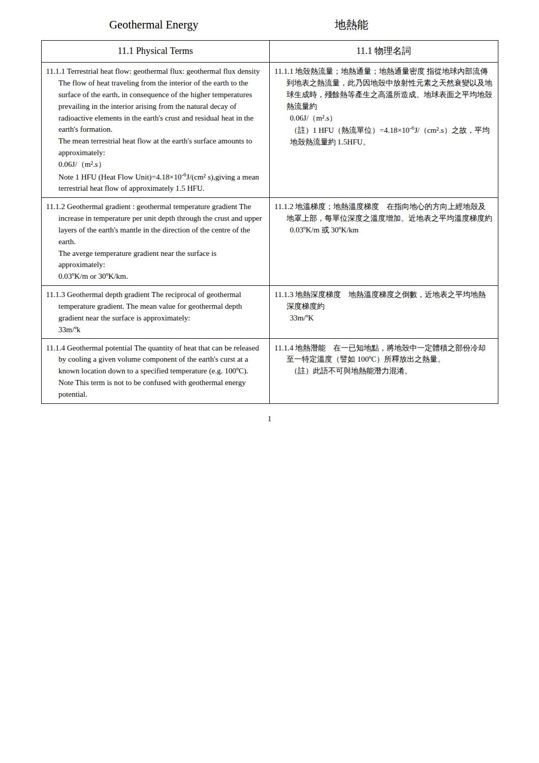Geothermal Energy 地熱能
| 11.1 Physical Terms | 11.1 物理名詞 |
| --- | --- |
| 11.1.1 Terrestrial heat flow: geothermal flux: geothermal flux density The flow of heat traveling from the interior of the earth to the surface of the earth, in consequence of the higher temperatures prevailing in the interior arising from the natural decay of radioactive elements in the earth's crust and residual heat in the earth's formation. The mean terrestrial heat flow at the earth's surface amounts to approximately: 0.06J/（m².s） Note 1 HFU (Heat Flow Unit)=4.18×10 -6 J/(cm² s),giving a mean terrestrial heat flow of approximately 1.5 HFU. | 11.1.1 地殼熱流量；地熱通量；地熱通量密度 指從地球內部流傳到地表之熱流量，此乃因地殼中放射性元素之天然衰變以及地球生成時，殘餘熱等產生之高溫所造成。地球表面之平均地殼熱流量約 0.06J/（m².s） （註）1 HFU（熱流單位）=4.18×10 -6 J/（cm².s）之故，平均地殼熱流量約 1.5HFU。 |
| 11.1.2 Geothermal gradient : geothermal temperature gradient The increase in temperature per unit depth through the crust and upper layers of the earth's mantle in the direction of the centre of the earth. The averge temperature gradient near the surface is approximately: 0.03ºK/m or 30ºK/km. | 11.1.2 地溫梯度；地熱溫度梯度 在指向地心的方向上經地殼及地罩上部，每單位深度之溫度增加。近地表之平均溫度梯度約 0.03ºK/m 或 30ºK/km |
| 11.1.3 Geothermal depth gradient The reciprocal of geothermal temperature gradient. The mean value for geothermal depth gradient near the surface is approximately: 33m/ºk | 11.1.3 地熱深度梯度 地熱溫度梯度之倒數，近地表之平均地熱深度梯度約 33m/ºK |
| 11.1.4 Geothermal potential The quantity of heat that can be released by cooling a given volume component of the earth's curst at a known location down to a specified temperature (e.g. 100ºC). Note This term is not to be confused with geothermal energy potential. | 11.1.4 地熱潛能 在一已知地點，將地殼中一定體積之部份冷却至一特定溫度（譬如 100ºC）所釋放出之熱量。 （註）此語不可與地熱能潛力混淆。 |
1